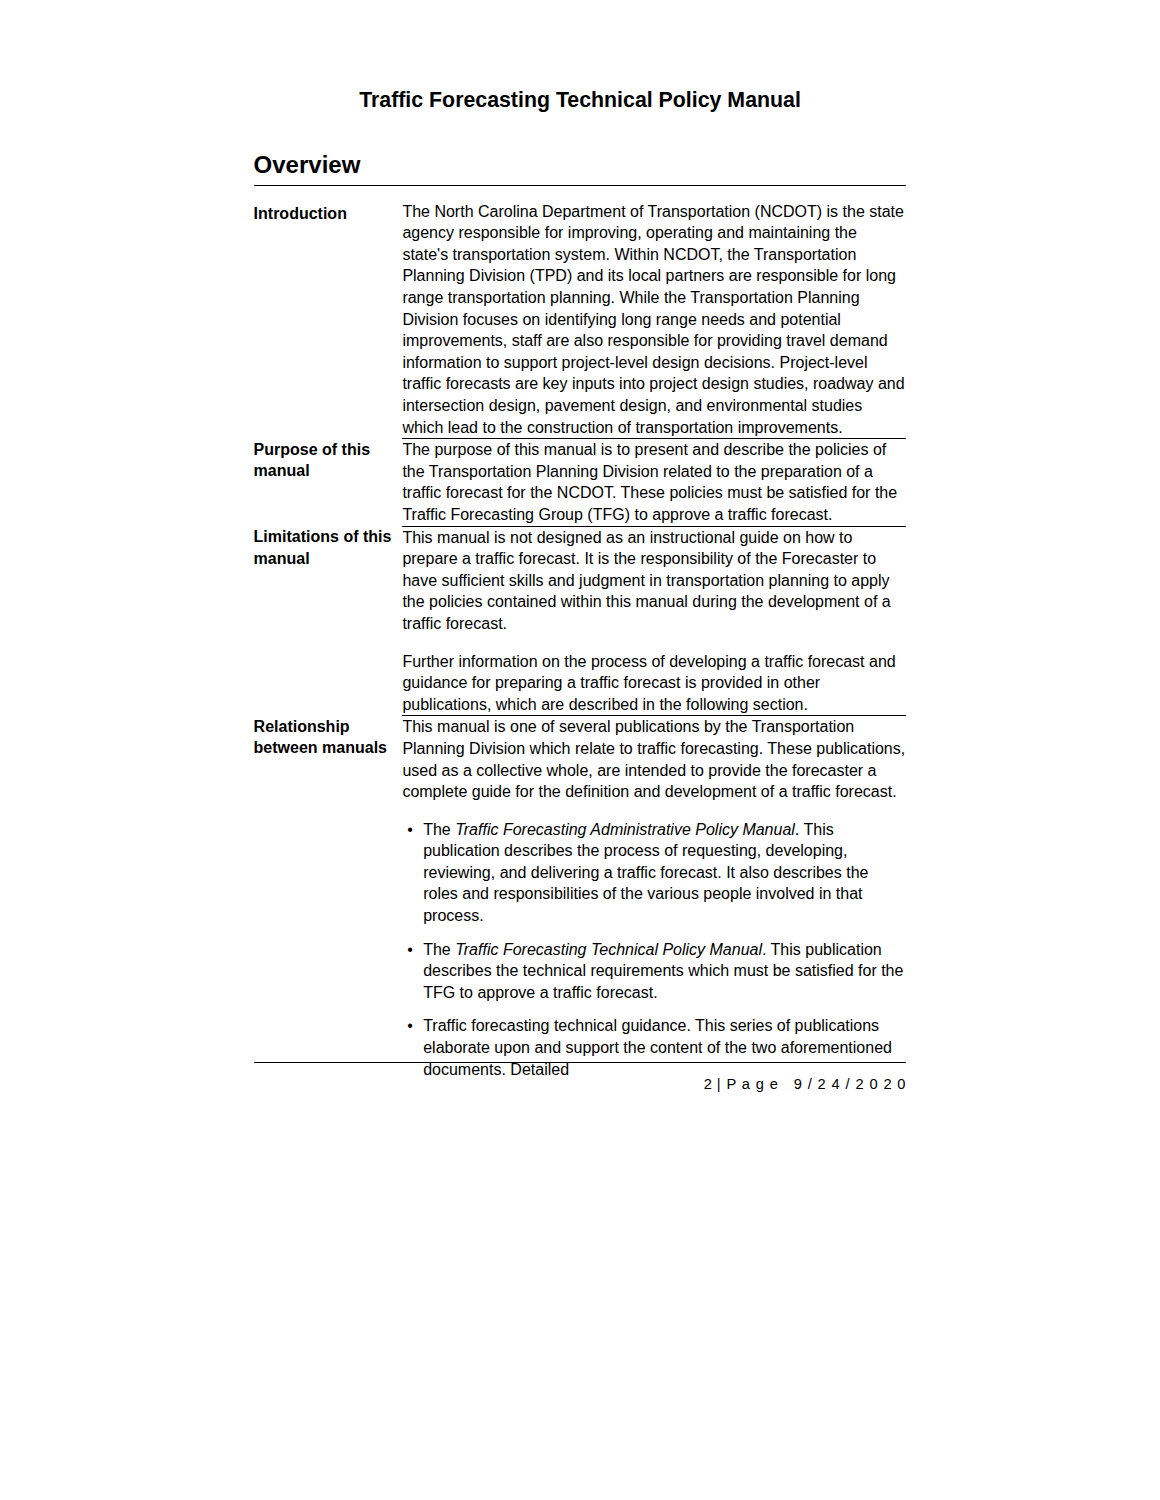Traffic Forecasting Technical Policy Manual
Overview
| Introduction | The North Carolina Department of Transportation (NCDOT) is the state agency responsible for improving, operating and maintaining the state's transportation system. Within NCDOT, the Transportation Planning Division (TPD) and its local partners are responsible for long range transportation planning. While the Transportation Planning Division focuses on identifying long range needs and potential improvements, staff are also responsible for providing travel demand information to support project-level design decisions. Project-level traffic forecasts are key inputs into project design studies, roadway and intersection design, pavement design, and environmental studies which lead to the construction of transportation improvements. |
| Purpose of this manual | The purpose of this manual is to present and describe the policies of the Transportation Planning Division related to the preparation of a traffic forecast for the NCDOT. These policies must be satisfied for the Traffic Forecasting Group (TFG) to approve a traffic forecast. |
| Limitations of this manual | This manual is not designed as an instructional guide on how to prepare a traffic forecast. It is the responsibility of the Forecaster to have sufficient skills and judgment in transportation planning to apply the policies contained within this manual during the development of a traffic forecast. Further information on the process of developing a traffic forecast and guidance for preparing a traffic forecast is provided in other publications, which are described in the following section. |
| Relationship between manuals | This manual is one of several publications by the Transportation Planning Division which relate to traffic forecasting. These publications, used as a collective whole, are intended to provide the forecaster a complete guide for the definition and development of a traffic forecast. The Traffic Forecasting Administrative Policy Manual . This publication describes the process of requesting, developing, reviewing, and delivering a traffic forecast. It also describes the roles and responsibilities of the various people involved in that process. The Traffic Forecasting Technical Policy Manual . This publication describes the technical requirements which must be satisfied for the TFG to approve a traffic forecast. Traffic forecasting technical guidance. This series of publications elaborate upon and support the content of the two aforementioned documents. Detailed |
2 | P a g e 9 / 2 4 / 2 0 2 0